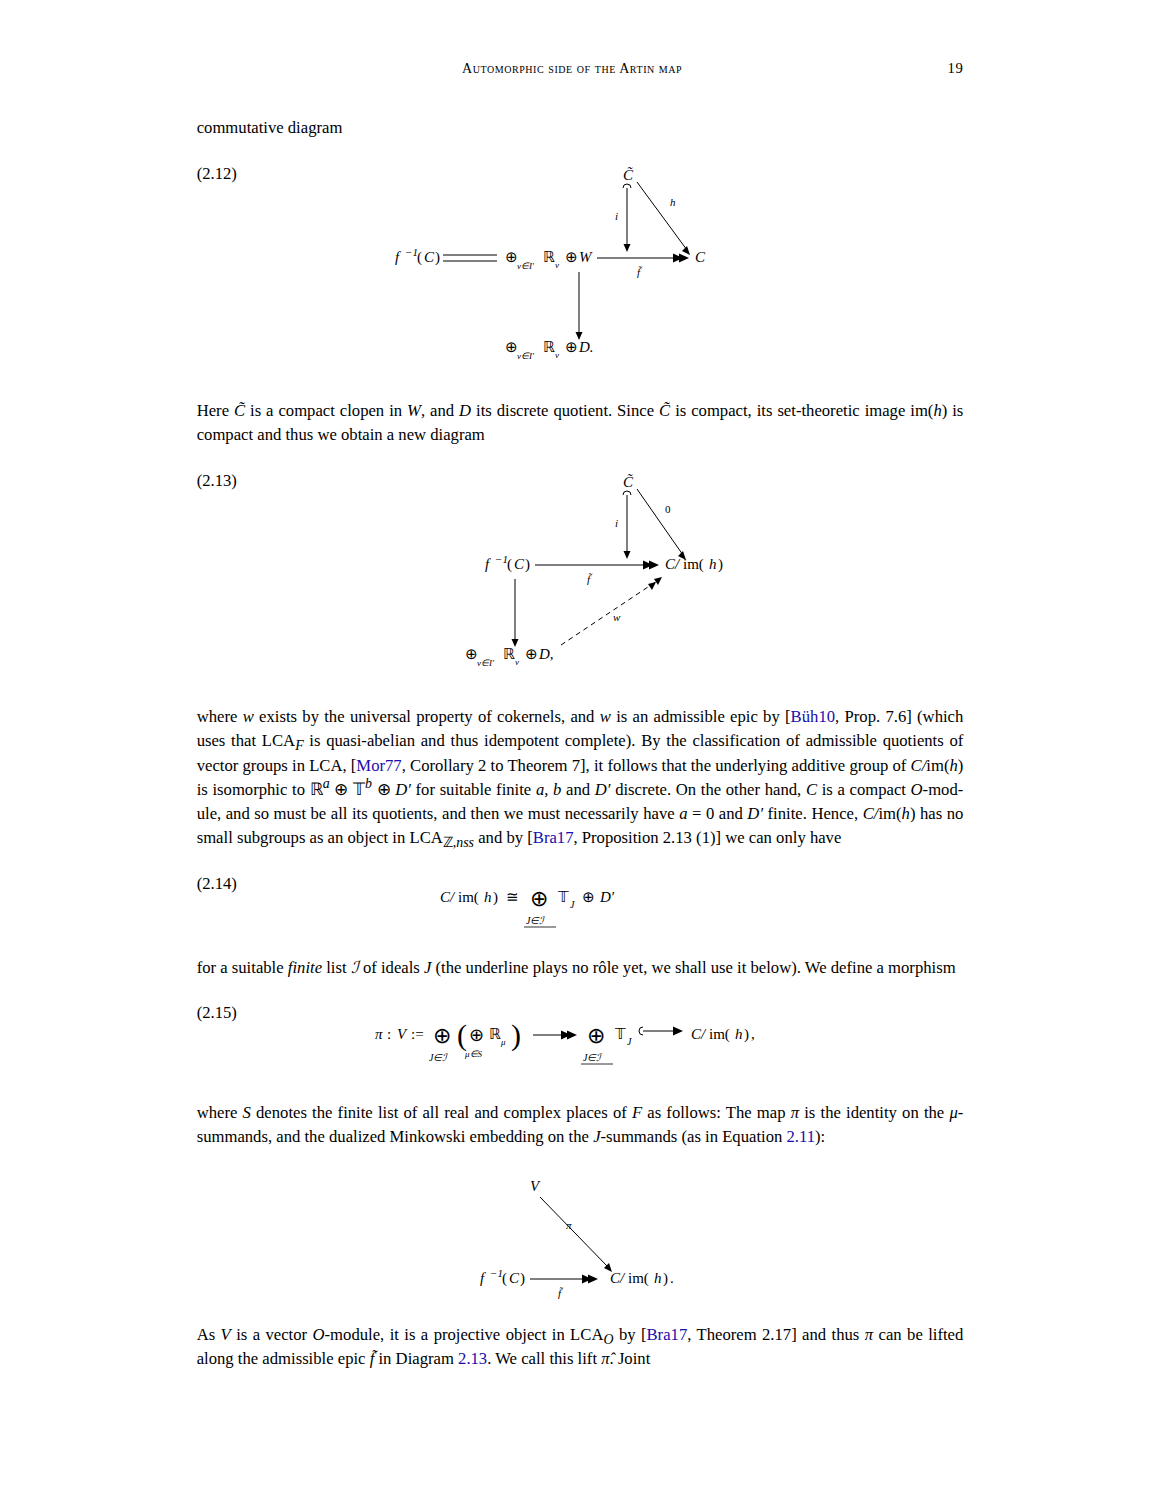Automorphic side of the Artin map 19
commutative diagram
(2.12)
C̃ f −1 ( C ) ⊕ ν∈I′ ℝ ν ⊕ W C ⊕ ν∈I′ ℝ ν ⊕ D. i h f̃
Here C̃ is a compact clopen in W, and D its discrete quotient. Since C̃ is compact, its set-theoretic image im(h) is compact and thus we obtain a new diagram
(2.13)
C̃ f −1 ( C ) C/ im( h ) ⊕ ν∈I′ ℝ ν ⊕ D, i 0 f̃ w
where w exists by the universal property of cokernels, and w is an admissible epic by [Büh10, Prop. 7.6] (which uses that LCAF is quasi-abelian and thus idempotent complete). By the classification of admissible quotients of vector groups in LCA, [Mor77, Corollary 2 to Theorem 7], it follows that the underlying additive group of C/im(h) is isomorphic to ℝa ⊕ 𝕋b ⊕ D′ for suitable finite a, b and D′ discrete. On the other hand, C is a compact O-module, and so must be all its quotients, and then we must necessarily have a = 0 and D′ finite. Hence, C/im(h) has no small subgroups as an object in LCAℤ,nss and by [Bra17, Proposition 2.13 (1)] we can only have
(2.14)
C/ im( h ) ≅ ⊕ J∈ℐ 𝕋 J ⊕ D′
for a suitable finite list ℐ of ideals J (the underline plays no rôle yet, we shall use it below). We define a morphism
(2.15)
π : V := ⊕ J∈ℐ ( ⊕ μ∈S ℝ μ ) ⊕ J∈ℐ 𝕋 J C/ im( h ) ,
where S denotes the finite list of all real and complex places of F as follows: The map π is the identity on the μ-summands, and the dualized Minkowski embedding on the J-summands (as in Equation 2.11):
V f −1 ( C ) C/ im( h ) . π f̃
As V is a vector O-module, it is a projective object in LCAO by [Bra17, Theorem 2.17] and thus π can be lifted along the admissible epic f̃ in Diagram 2.13. We call this lift π̂. Joint